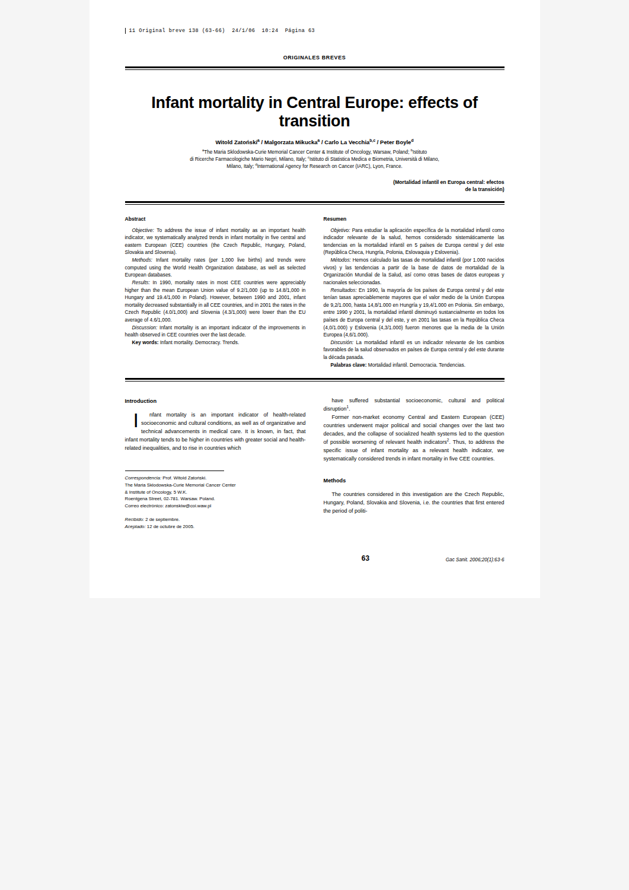11 Original breve 138 (63-66) 24/1/06 10:24 Página 63
ORIGINALES BREVES
Infant mortality in Central Europe: effects of transition
Witold Zatońskia / Malgorzata Mikuckaa / Carlo La Vecchiab,c / Peter Boyled
aThe Maria Sklodowska-Curie Memorial Cancer Center & Institute of Oncology, Warsaw, Poland; bIstituto
di Ricerche Farmacologiche Mario Negri, Milano, Italy; cIstituto di Statistica Medica e Biometria, Università di Milano,
Milano, Italy; dInternational Agency for Research on Cancer (IARC), Lyon, France.
(Mortalidad infantil en Europa central: efectos
de la transición)
Abstract
Objective: To address the issue of infant mortality as an important health indicator, we systematically analyzed trends in infant mortality in five central and eastern European (CEE) countries (the Czech Republic, Hungary, Poland, Slovakia and Slovenia).
Methods: Infant mortality rates (per 1,000 live births) and trends were computed using the World Health Organization database, as well as selected European databases.
Results: In 1990, mortality rates in most CEE countries were appreciably higher than the mean European Union value of 9.2/1,000 (up to 14.8/1,000 in Hungary and 19.4/1,000 in Poland). However, between 1990 and 2001, infant mortality decreased substantially in all CEE countries, and in 2001 the rates in the Czech Republic (4.0/1,000) and Slovenia (4.3/1,000) were lower than the EU average of 4.6/1,000.
Discussion: Infant mortality is an important indicator of the improvements in health observed in CEE countries over the last decade.
Key words: Infant mortality. Democracy. Trends.
Resumen
Objetivo: Para estudiar la aplicación específica de la mortalidad infantil como indicador relevante de la salud, hemos considerado sistemáticamente las tendencias en la mortalidad infantil en 5 países de Europa central y del este (República Checa, Hungría, Polonia, Eslovaquia y Eslovenia).
Métodos: Hemos calculado las tasas de mortalidad infantil (por 1.000 nacidos vivos) y las tendencias a partir de la base de datos de mortalidad de la Organización Mundial de la Salud, así como otras bases de datos europeas y nacionales seleccionadas.
Resultados: En 1990, la mayoría de los países de Europa central y del este tenían tasas apreciablemente mayores que el valor medio de la Unión Europea de 9,2/1.000, hasta 14,8/1.000 en Hungría y 19,4/1.000 en Polonia. Sin embargo, entre 1990 y 2001, la mortalidad infantil disminuyó sustancialmente en todos los países de Europa central y del este, y en 2001 las tasas en la República Checa (4,0/1.000) y Eslovenia (4,3/1.000) fueron menores que la media de la Unión Europea (4,6/1.000).
Discusión: La mortalidad infantil es un indicador relevante de los cambios favorables de la salud observados en países de Europa central y del este durante la década pasada.
Palabras clave: Mortalidad infantil. Democracia. Tendencias.
Introduction
Infant mortality is an important indicator of health-related socioeconomic and cultural conditions, as well as of organizative and technical advancements in medical care. It is known, in fact, that infant mortality tends to be higher in countries with greater social and health-related inequalities, and to rise in countries which
Correspondencia: Prof. Witold Zatoński.
The Maria Sklodowska-Curie Memorial Cancer Center
& Institute of Oncology, 5 W.K.
Roentgena Street, 02-781. Warsaw. Poland.
Correo electrónico: zatonskiw@coi.waw.pl
Recibido: 2 de septiembre.
Aceptado: 12 de octubre de 2005.
have suffered substantial socioeconomic, cultural and political disruption1.
Former non-market economy Central and Eastern European (CEE) countries underwent major political and social changes over the last two decades, and the collapse of socialized health systems led to the question of possible worsening of relevant health indicators2. Thus, to address the specific issue of infant mortality as a relevant health indicator, we systematically considered trends in infant mortality in five CEE countries.
Methods
The countries considered in this investigation are the Czech Republic, Hungary, Poland, Slovakia and Slovenia, i.e. the countries that first entered the period of politi-
63
Gac Sanit. 2006;20(1):63-6